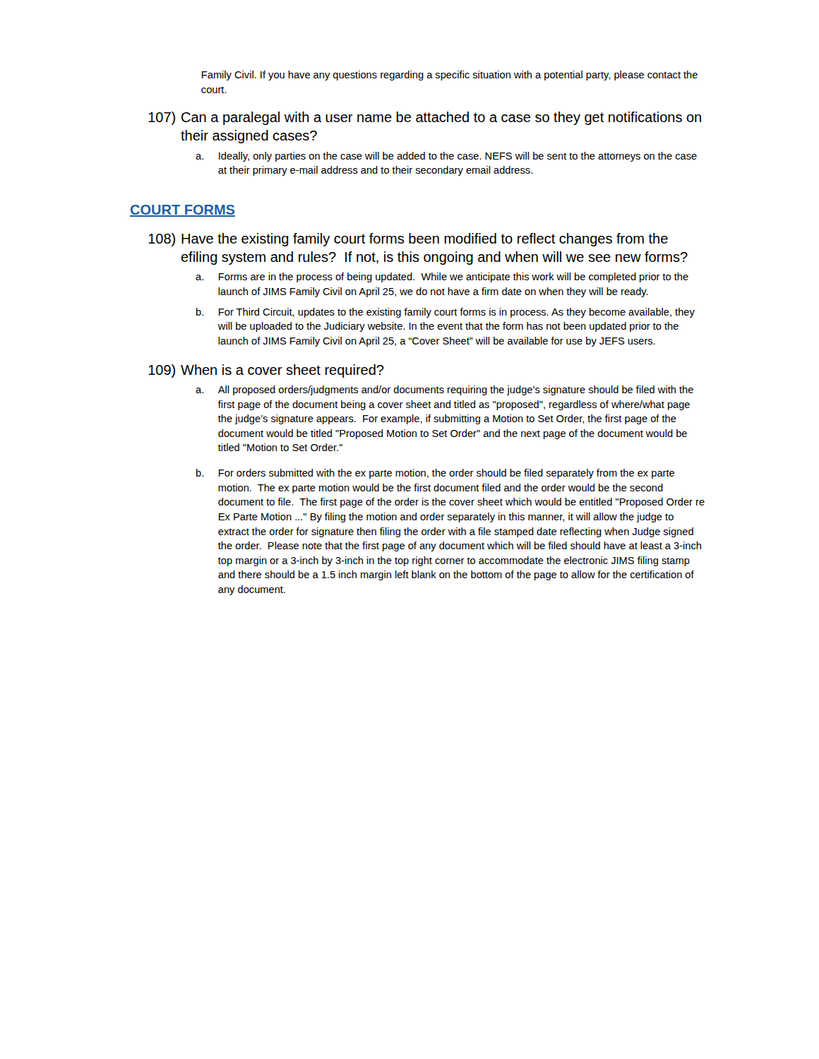Family Civil. If you have any questions regarding a specific situation with a potential party, please contact the court.
107) Can a paralegal with a user name be attached to a case so they get notifications on their assigned cases?
a. Ideally, only parties on the case will be added to the case. NEFS will be sent to the attorneys on the case at their primary e-mail address and to their secondary email address.
COURT FORMS
108) Have the existing family court forms been modified to reflect changes from the efiling system and rules? If not, is this ongoing and when will we see new forms?
a. Forms are in the process of being updated. While we anticipate this work will be completed prior to the launch of JIMS Family Civil on April 25, we do not have a firm date on when they will be ready.
b. For Third Circuit, updates to the existing family court forms is in process. As they become available, they will be uploaded to the Judiciary website. In the event that the form has not been updated prior to the launch of JIMS Family Civil on April 25, a “Cover Sheet” will be available for use by JEFS users.
109) When is a cover sheet required?
a. All proposed orders/judgments and/or documents requiring the judge’s signature should be filed with the first page of the document being a cover sheet and titled as "proposed", regardless of where/what page the judge’s signature appears. For example, if submitting a Motion to Set Order, the first page of the document would be titled "Proposed Motion to Set Order" and the next page of the document would be titled "Motion to Set Order."
b. For orders submitted with the ex parte motion, the order should be filed separately from the ex parte motion. The ex parte motion would be the first document filed and the order would be the second document to file. The first page of the order is the cover sheet which would be entitled "Proposed Order re Ex Parte Motion ..." By filing the motion and order separately in this manner, it will allow the judge to extract the order for signature then filing the order with a file stamped date reflecting when Judge signed the order. Please note that the first page of any document which will be filed should have at least a 3-inch top margin or a 3-inch by 3-inch in the top right corner to accommodate the electronic JIMS filing stamp and there should be a 1.5 inch margin left blank on the bottom of the page to allow for the certification of any document.